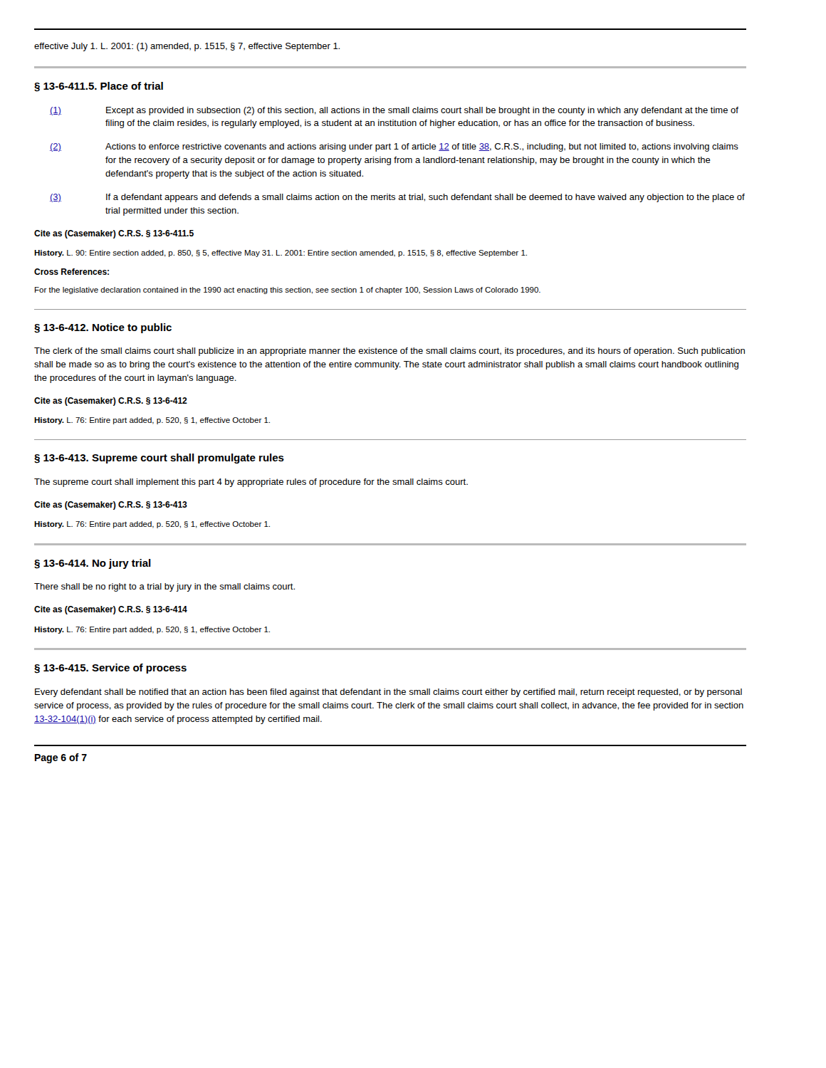effective July 1. L. 2001: (1) amended, p. 1515, § 7, effective September 1.
§ 13-6-411.5. Place of trial
(1)
Except as provided in subsection (2) of this section, all actions in the small claims court shall be brought in the county in which any defendant at the time of filing of the claim resides, is regularly employed, is a student at an institution of higher education, or has an office for the transaction of business.
(2)
Actions to enforce restrictive covenants and actions arising under part 1 of article 12 of title 38, C.R.S., including, but not limited to, actions involving claims for the recovery of a security deposit or for damage to property arising from a landlord-tenant relationship, may be brought in the county in which the defendant's property that is the subject of the action is situated.
(3)
If a defendant appears and defends a small claims action on the merits at trial, such defendant shall be deemed to have waived any objection to the place of trial permitted under this section.
Cite as (Casemaker) C.R.S. § 13-6-411.5
History. L. 90: Entire section added, p. 850, § 5, effective May 31. L. 2001: Entire section amended, p. 1515, § 8, effective September 1.
Cross References:
For the legislative declaration contained in the 1990 act enacting this section, see section 1 of chapter 100, Session Laws of Colorado 1990.
§ 13-6-412. Notice to public
The clerk of the small claims court shall publicize in an appropriate manner the existence of the small claims court, its procedures, and its hours of operation. Such publication shall be made so as to bring the court's existence to the attention of the entire community. The state court administrator shall publish a small claims court handbook outlining the procedures of the court in layman's language.
Cite as (Casemaker) C.R.S. § 13-6-412
History. L. 76: Entire part added, p. 520, § 1, effective October 1.
§ 13-6-413. Supreme court shall promulgate rules
The supreme court shall implement this part 4 by appropriate rules of procedure for the small claims court.
Cite as (Casemaker) C.R.S. § 13-6-413
History. L. 76: Entire part added, p. 520, § 1, effective October 1.
§ 13-6-414. No jury trial
There shall be no right to a trial by jury in the small claims court.
Cite as (Casemaker) C.R.S. § 13-6-414
History. L. 76: Entire part added, p. 520, § 1, effective October 1.
§ 13-6-415. Service of process
Every defendant shall be notified that an action has been filed against that defendant in the small claims court either by certified mail, return receipt requested, or by personal service of process, as provided by the rules of procedure for the small claims court. The clerk of the small claims court shall collect, in advance, the fee provided for in section 13-32-104(1)(i) for each service of process attempted by certified mail.
Page 6 of 7